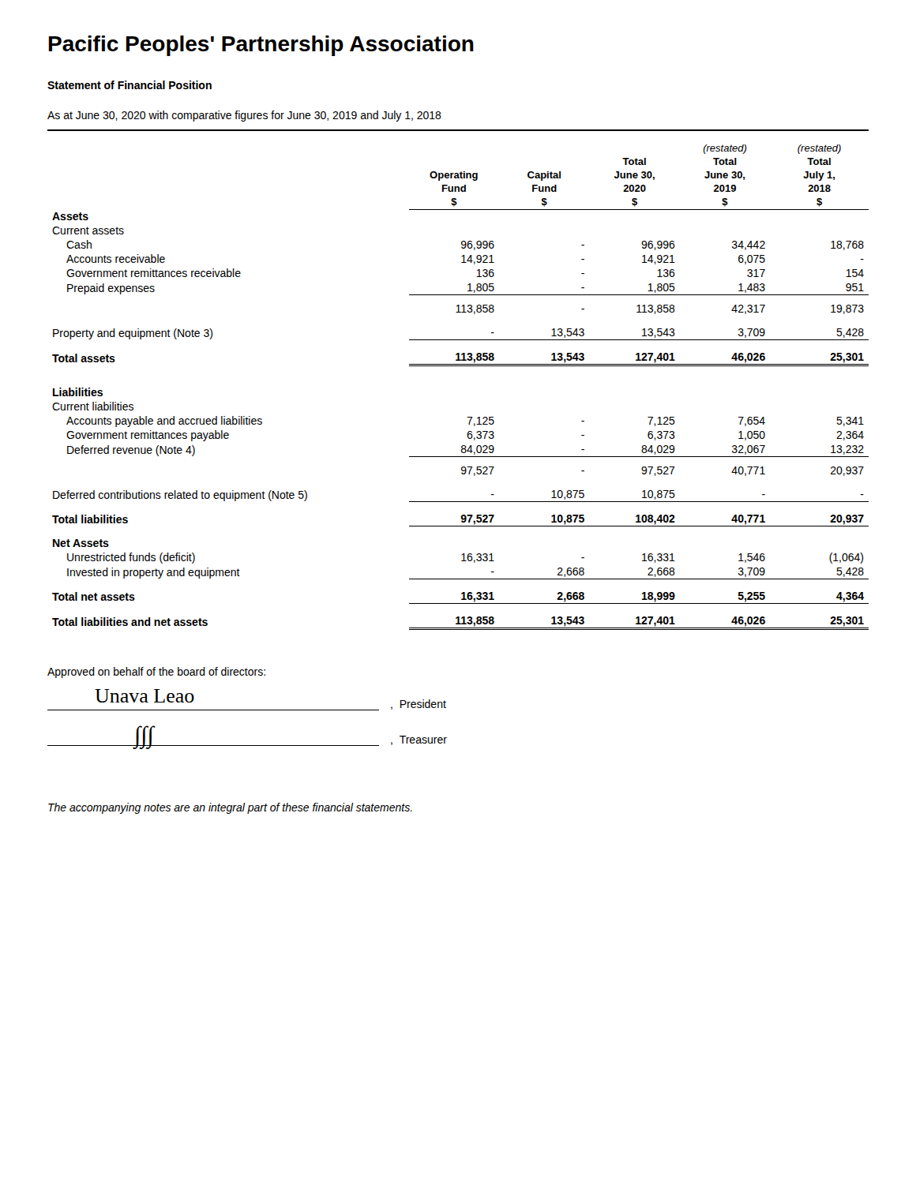Pacific Peoples' Partnership Association
Statement of Financial Position
As at June 30, 2020 with comparative figures for June 30, 2019 and July 1, 2018
| | | | | (restated) | (restated) |
| | | | Total | Total | Total |
| | Operating | Capital | June 30, | June 30, | July 1, |
| | Fund | Fund | 2020 | 2019 | 2018 |
| | $ | $ | $ | $ | $ |
| Assets | | | | | |
| Current assets | | | | | |
| Cash | 96,996 | - | 96,996 | 34,442 | 18,768 |
| Accounts receivable | 14,921 | - | 14,921 | 6,075 | - |
| Government remittances receivable | 136 | - | 136 | 317 | 154 |
| Prepaid expenses | 1,805 | - | 1,805 | 1,483 | 951 |
| | 113,858 | - | 113,858 | 42,317 | 19,873 |
| Property and equipment (Note 3) | - | 13,543 | 13,543 | 3,709 | 5,428 |
| Total assets | 113,858 | 13,543 | 127,401 | 46,026 | 25,301 |
| Liabilities | | | | | |
| Current liabilities | | | | | |
| Accounts payable and accrued liabilities | 7,125 | - | 7,125 | 7,654 | 5,341 |
| Government remittances payable | 6,373 | - | 6,373 | 1,050 | 2,364 |
| Deferred revenue (Note 4) | 84,029 | - | 84,029 | 32,067 | 13,232 |
| | 97,527 | - | 97,527 | 40,771 | 20,937 |
| Deferred contributions related to equipment (Note 5) | - | 10,875 | 10,875 | - | - |
| Total liabilities | 97,527 | 10,875 | 108,402 | 40,771 | 20,937 |
| Net Assets | | | | | |
| Unrestricted funds (deficit) | 16,331 | - | 16,331 | 1,546 | (1,064) |
| Invested in property and equipment | - | 2,668 | 2,668 | 3,709 | 5,428 |
| Total net assets | 16,331 | 2,668 | 18,999 | 5,255 | 4,364 |
| Total liabilities and net assets | 113,858 | 13,543 | 127,401 | 46,026 | 25,301 |
Approved on behalf of the board of directors:
Unava Leao, President
∫∫∫, Treasurer
The accompanying notes are an integral part of these financial statements.